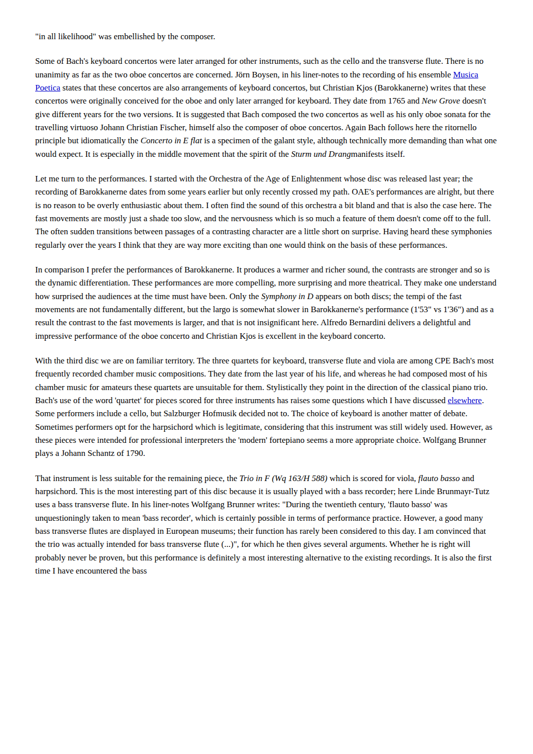"in all likelihood" was embellished by the composer.
Some of Bach's keyboard concertos were later arranged for other instruments, such as the cello and the transverse flute. There is no unanimity as far as the two oboe concertos are concerned. Jörn Boysen, in his liner-notes to the recording of his ensemble Musica Poetica states that these concertos are also arrangements of keyboard concertos, but Christian Kjos (Barokkanerne) writes that these concertos were originally conceived for the oboe and only later arranged for keyboard. They date from 1765 and New Grove doesn't give different years for the two versions. It is suggested that Bach composed the two concertos as well as his only oboe sonata for the travelling virtuoso Johann Christian Fischer, himself also the composer of oboe concertos. Again Bach follows here the ritornello principle but idiomatically the Concerto in E flat is a specimen of the galant style, although technically more demanding than what one would expect. It is especially in the middle movement that the spirit of the Sturm und Drangmanifests itself.
Let me turn to the performances. I started with the Orchestra of the Age of Enlightenment whose disc was released last year; the recording of Barokkanerne dates from some years earlier but only recently crossed my path. OAE's performances are alright, but there is no reason to be overly enthusiastic about them. I often find the sound of this orchestra a bit bland and that is also the case here. The fast movements are mostly just a shade too slow, and the nervousness which is so much a feature of them doesn't come off to the full. The often sudden transitions between passages of a contrasting character are a little short on surprise. Having heard these symphonies regularly over the years I think that they are way more exciting than one would think on the basis of these performances.
In comparison I prefer the performances of Barokkanerne. It produces a warmer and richer sound, the contrasts are stronger and so is the dynamic differentiation. These performances are more compelling, more surprising and more theatrical. They make one understand how surprised the audiences at the time must have been. Only the Symphony in D appears on both discs; the tempi of the fast movements are not fundamentally different, but the largo is somewhat slower in Barokkanerne's performance (1'53" vs 1'36") and as a result the contrast to the fast movements is larger, and that is not insignificant here. Alfredo Bernardini delivers a delightful and impressive performance of the oboe concerto and Christian Kjos is excellent in the keyboard concerto.
With the third disc we are on familiar territory. The three quartets for keyboard, transverse flute and viola are among CPE Bach's most frequently recorded chamber music compositions. They date from the last year of his life, and whereas he had composed most of his chamber music for amateurs these quartets are unsuitable for them. Stylistically they point in the direction of the classical piano trio. Bach's use of the word 'quartet' for pieces scored for three instruments has raises some questions which I have discussed elsewhere. Some performers include a cello, but Salzburger Hofmusik decided not to. The choice of keyboard is another matter of debate. Sometimes performers opt for the harpsichord which is legitimate, considering that this instrument was still widely used. However, as these pieces were intended for professional interpreters the 'modern' fortepiano seems a more appropriate choice. Wolfgang Brunner plays a Johann Schantz of 1790.
That instrument is less suitable for the remaining piece, the Trio in F (Wq 163/H 588) which is scored for viola, flauto basso and harpsichord. This is the most interesting part of this disc because it is usually played with a bass recorder; here Linde Brunmayr-Tutz uses a bass transverse flute. In his liner-notes Wolfgang Brunner writes: "During the twentieth century, 'flauto basso' was unquestioningly taken to mean 'bass recorder', which is certainly possible in terms of performance practice. However, a good many bass transverse flutes are displayed in European museums; their function has rarely been considered to this day. I am convinced that the trio was actually intended for bass transverse flute (...)", for which he then gives several arguments. Whether he is right will probably never be proven, but this performance is definitely a most interesting alternative to the existing recordings. It is also the first time I have encountered the bass